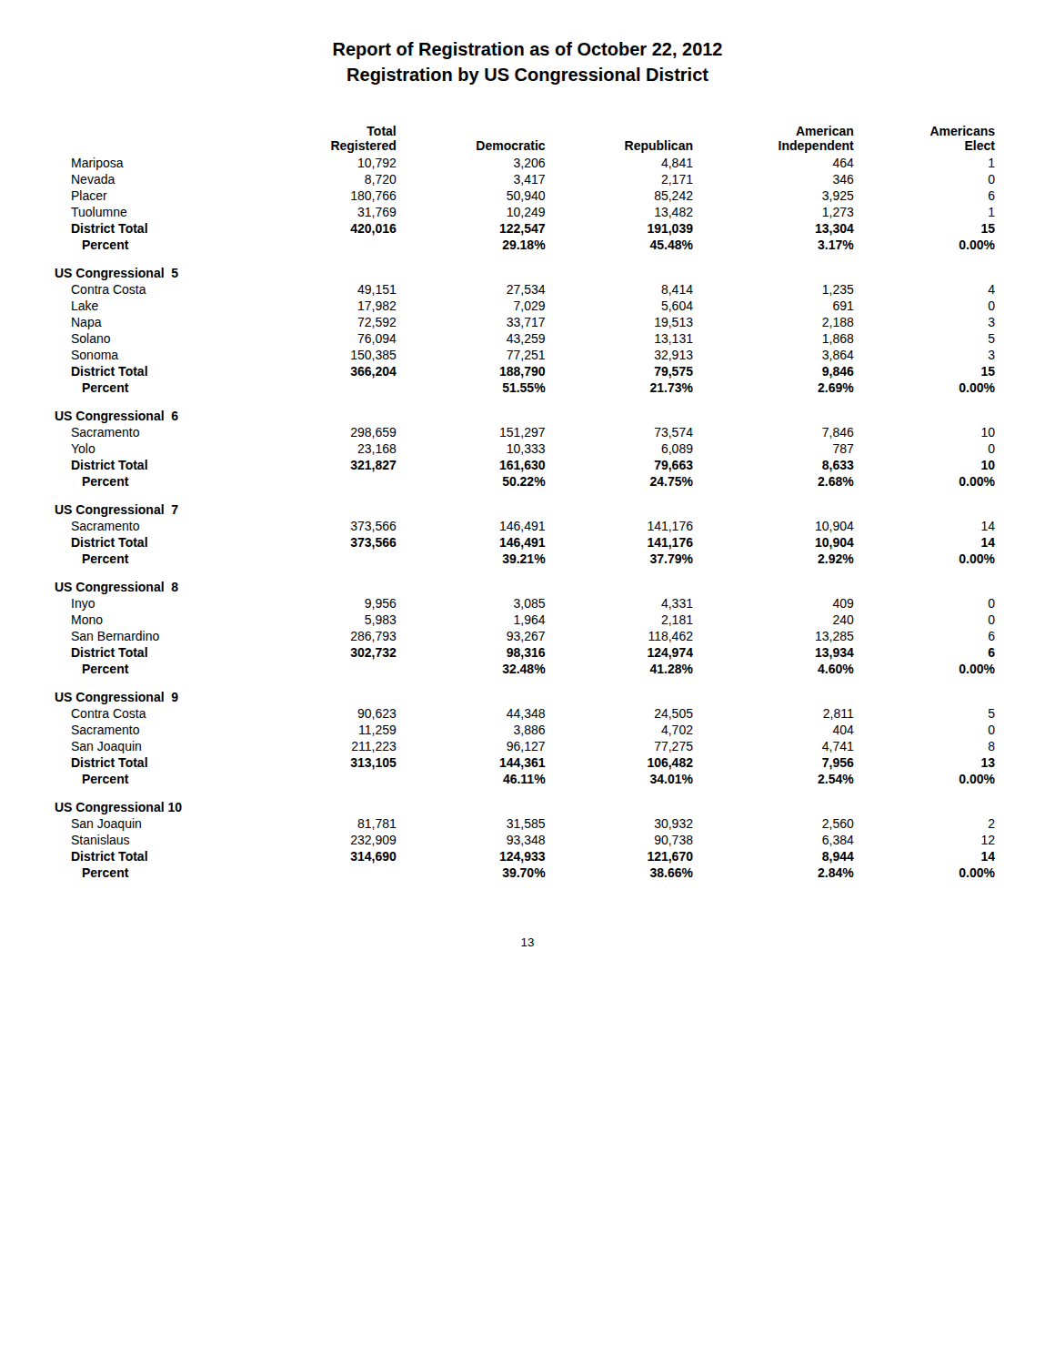Report of Registration as of October 22, 2012Registration by US Congressional District
| | Total Registered | Democratic | Republican | American Independent | Americans Elect |
| --- | --- | --- | --- | --- | --- |
| Mariposa | 10,792 | 3,206 | 4,841 | 464 | 1 |
| Nevada | 8,720 | 3,417 | 2,171 | 346 | 0 |
| Placer | 180,766 | 50,940 | 85,242 | 3,925 | 6 |
| Tuolumne | 31,769 | 10,249 | 13,482 | 1,273 | 1 |
| District Total | 420,016 | 122,547 | 191,039 | 13,304 | 15 |
| Percent | | 29.18% | 45.48% | 3.17% | 0.00% |
| US Congressional 5 |
| Contra Costa | 49,151 | 27,534 | 8,414 | 1,235 | 4 |
| Lake | 17,982 | 7,029 | 5,604 | 691 | 0 |
| Napa | 72,592 | 33,717 | 19,513 | 2,188 | 3 |
| Solano | 76,094 | 43,259 | 13,131 | 1,868 | 5 |
| Sonoma | 150,385 | 77,251 | 32,913 | 3,864 | 3 |
| District Total | 366,204 | 188,790 | 79,575 | 9,846 | 15 |
| Percent | | 51.55% | 21.73% | 2.69% | 0.00% |
| US Congressional 6 |
| Sacramento | 298,659 | 151,297 | 73,574 | 7,846 | 10 |
| Yolo | 23,168 | 10,333 | 6,089 | 787 | 0 |
| District Total | 321,827 | 161,630 | 79,663 | 8,633 | 10 |
| Percent | | 50.22% | 24.75% | 2.68% | 0.00% |
| US Congressional 7 |
| Sacramento | 373,566 | 146,491 | 141,176 | 10,904 | 14 |
| District Total | 373,566 | 146,491 | 141,176 | 10,904 | 14 |
| Percent | | 39.21% | 37.79% | 2.92% | 0.00% |
| US Congressional 8 |
| Inyo | 9,956 | 3,085 | 4,331 | 409 | 0 |
| Mono | 5,983 | 1,964 | 2,181 | 240 | 0 |
| San Bernardino | 286,793 | 93,267 | 118,462 | 13,285 | 6 |
| District Total | 302,732 | 98,316 | 124,974 | 13,934 | 6 |
| Percent | | 32.48% | 41.28% | 4.60% | 0.00% |
| US Congressional 9 |
| Contra Costa | 90,623 | 44,348 | 24,505 | 2,811 | 5 |
| Sacramento | 11,259 | 3,886 | 4,702 | 404 | 0 |
| San Joaquin | 211,223 | 96,127 | 77,275 | 4,741 | 8 |
| District Total | 313,105 | 144,361 | 106,482 | 7,956 | 13 |
| Percent | | 46.11% | 34.01% | 2.54% | 0.00% |
| US Congressional 10 |
| San Joaquin | 81,781 | 31,585 | 30,932 | 2,560 | 2 |
| Stanislaus | 232,909 | 93,348 | 90,738 | 6,384 | 12 |
| District Total | 314,690 | 124,933 | 121,670 | 8,944 | 14 |
| Percent | | 39.70% | 38.66% | 2.84% | 0.00% |
13